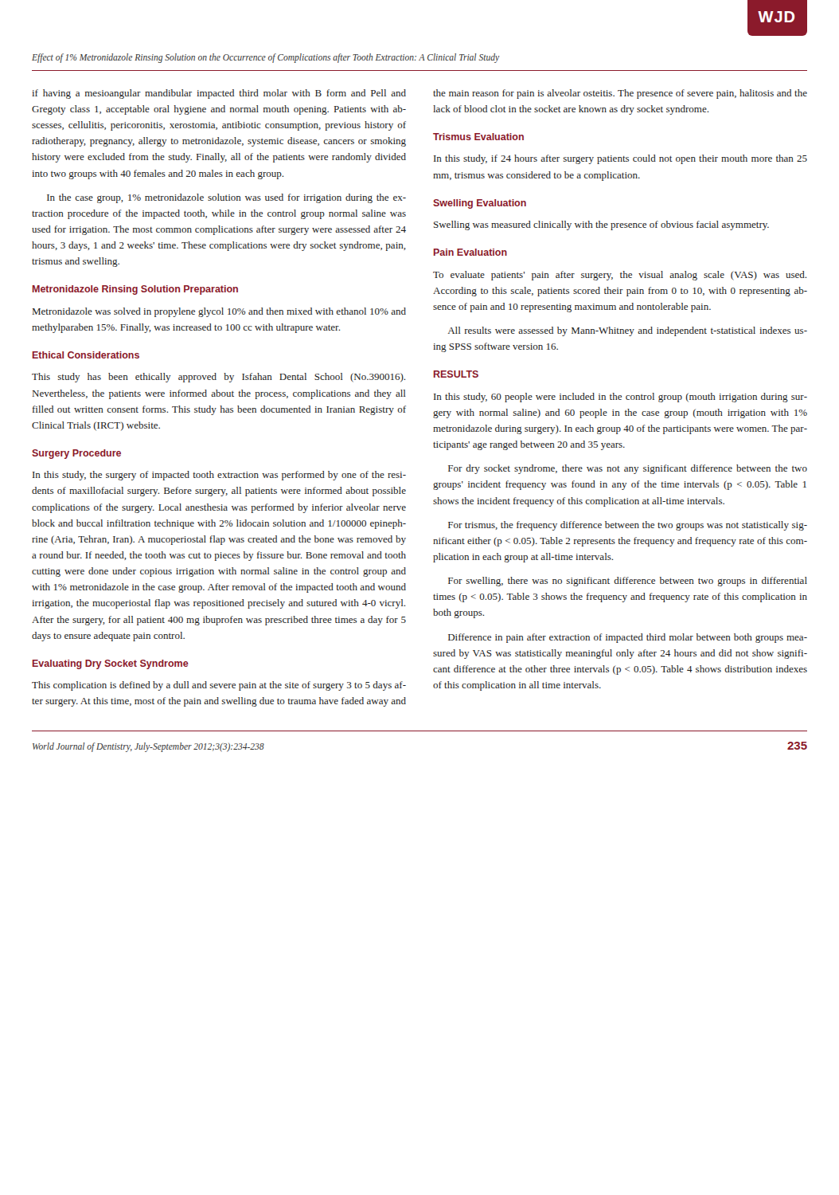WJD
Effect of 1% Metronidazole Rinsing Solution on the Occurrence of Complications after Tooth Extraction: A Clinical Trial Study
if having a mesioangular mandibular impacted third molar with B form and Pell and Gregoty class 1, acceptable oral hygiene and normal mouth opening. Patients with abscesses, cellulitis, pericoronitis, xerostomia, antibiotic consumption, previous history of radiotherapy, pregnancy, allergy to metronidazole, systemic disease, cancers or smoking history were excluded from the study. Finally, all of the patients were randomly divided into two groups with 40 females and 20 males in each group.
In the case group, 1% metronidazole solution was used for irrigation during the extraction procedure of the impacted tooth, while in the control group normal saline was used for irrigation. The most common complications after surgery were assessed after 24 hours, 3 days, 1 and 2 weeks' time. These complications were dry socket syndrome, pain, trismus and swelling.
Metronidazole Rinsing Solution Preparation
Metronidazole was solved in propylene glycol 10% and then mixed with ethanol 10% and methylparaben 15%. Finally, was increased to 100 cc with ultrapure water.
Ethical Considerations
This study has been ethically approved by Isfahan Dental School (No.390016). Nevertheless, the patients were informed about the process, complications and they all filled out written consent forms. This study has been documented in Iranian Registry of Clinical Trials (IRCT) website.
Surgery Procedure
In this study, the surgery of impacted tooth extraction was performed by one of the residents of maxillofacial surgery. Before surgery, all patients were informed about possible complications of the surgery. Local anesthesia was performed by inferior alveolar nerve block and buccal infiltration technique with 2% lidocain solution and 1/100000 epinephrine (Aria, Tehran, Iran). A mucoperiostal flap was created and the bone was removed by a round bur. If needed, the tooth was cut to pieces by fissure bur. Bone removal and tooth cutting were done under copious irrigation with normal saline in the control group and with 1% metronidazole in the case group. After removal of the impacted tooth and wound irrigation, the mucoperiostal flap was repositioned precisely and sutured with 4-0 vicryl. After the surgery, for all patient 400 mg ibuprofen was prescribed three times a day for 5 days to ensure adequate pain control.
Evaluating Dry Socket Syndrome
This complication is defined by a dull and severe pain at the site of surgery 3 to 5 days after surgery. At this time, most of the pain and swelling due to trauma have faded away and the main reason for pain is alveolar osteitis. The presence of severe pain, halitosis and the lack of blood clot in the socket are known as dry socket syndrome.
Trismus Evaluation
In this study, if 24 hours after surgery patients could not open their mouth more than 25 mm, trismus was considered to be a complication.
Swelling Evaluation
Swelling was measured clinically with the presence of obvious facial asymmetry.
Pain Evaluation
To evaluate patients' pain after surgery, the visual analog scale (VAS) was used. According to this scale, patients scored their pain from 0 to 10, with 0 representing absence of pain and 10 representing maximum and nontolerable pain.
All results were assessed by Mann-Whitney and independent t-statistical indexes using SPSS software version 16.
RESULTS
In this study, 60 people were included in the control group (mouth irrigation during surgery with normal saline) and 60 people in the case group (mouth irrigation with 1% metronidazole during surgery). In each group 40 of the participants were women. The participants' age ranged between 20 and 35 years.
For dry socket syndrome, there was not any significant difference between the two groups' incident frequency was found in any of the time intervals (p < 0.05). Table 1 shows the incident frequency of this complication at all-time intervals.
For trismus, the frequency difference between the two groups was not statistically significant either (p < 0.05). Table 2 represents the frequency and frequency rate of this complication in each group at all-time intervals.
For swelling, there was no significant difference between two groups in differential times (p < 0.05). Table 3 shows the frequency and frequency rate of this complication in both groups.
Difference in pain after extraction of impacted third molar between both groups measured by VAS was statistically meaningful only after 24 hours and did not show significant difference at the other three intervals (p < 0.05). Table 4 shows distribution indexes of this complication in all time intervals.
World Journal of Dentistry, July-September 2012;3(3):234-238 235